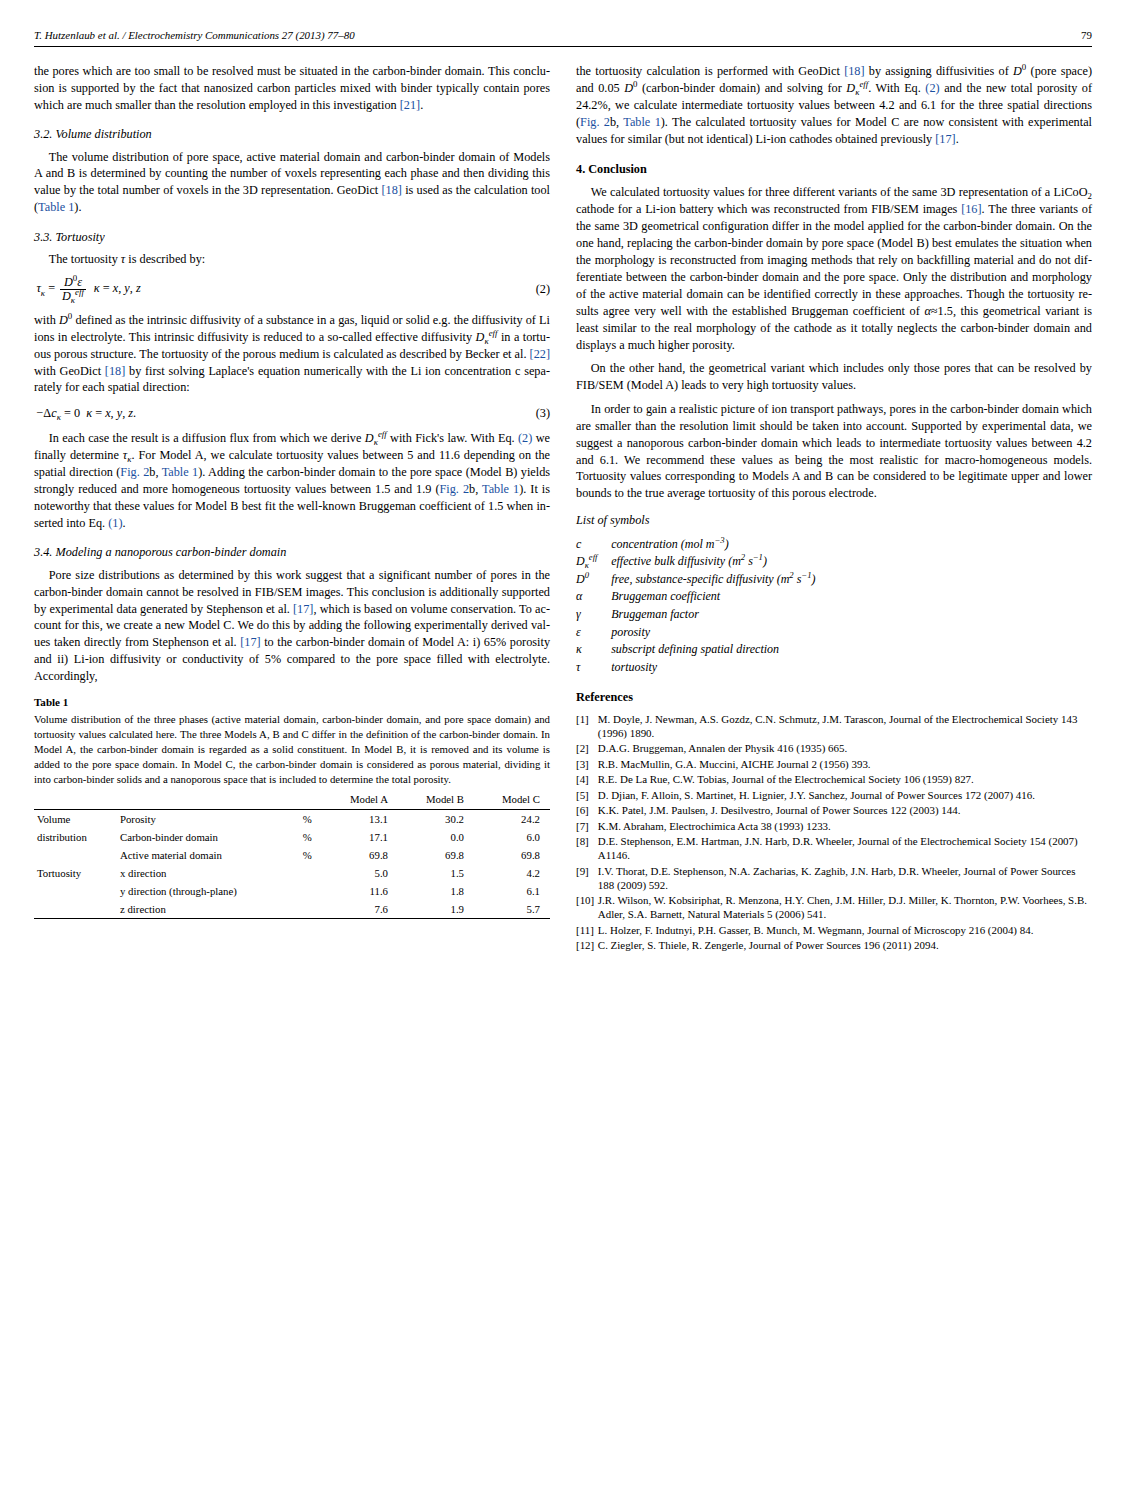T. Hutzenlaub et al. / Electrochemistry Communications 27 (2013) 77–80 79
the pores which are too small to be resolved must be situated in the carbon-binder domain. This conclusion is supported by the fact that nanosized carbon particles mixed with binder typically contain pores which are much smaller than the resolution employed in this investigation [21].
3.2. Volume distribution
The volume distribution of pore space, active material domain and carbon-binder domain of Models A and B is determined by counting the number of voxels representing each phase and then dividing this value by the total number of voxels in the 3D representation. GeoDict [18] is used as the calculation tool (Table 1).
3.3. Tortuosity
The tortuosity τ is described by:
τκ = D0ε Dκeff κ = x, y, z (2)
with D0 defined as the intrinsic diffusivity of a substance in a gas, liquid or solid e.g. the diffusivity of Li ions in electrolyte. This intrinsic diffusivity is reduced to a so-called effective diffusivity Dκeff in a tortuous porous structure. The tortuosity of the porous medium is calculated as described by Becker et al. [22] with GeoDict [18] by first solving Laplace's equation numerically with the Li ion concentration c separately for each spatial direction:
−Δcκ = 0 κ = x, y, z. (3)
In each case the result is a diffusion flux from which we derive Dκeff with Fick's law. With Eq. (2) we finally determine τκ. For Model A, we calculate tortuosity values between 5 and 11.6 depending on the spatial direction (Fig. 2b, Table 1). Adding the carbon-binder domain to the pore space (Model B) yields strongly reduced and more homogeneous tortuosity values between 1.5 and 1.9 (Fig. 2b, Table 1). It is noteworthy that these values for Model B best fit the well-known Bruggeman coefficient of 1.5 when inserted into Eq. (1).
3.4. Modeling a nanoporous carbon-binder domain
Pore size distributions as determined by this work suggest that a significant number of pores in the carbon-binder domain cannot be resolved in FIB/SEM images. This conclusion is additionally supported by experimental data generated by Stephenson et al. [17], which is based on volume conservation. To account for this, we create a new Model C. We do this by adding the following experimentally derived values taken directly from Stephenson et al. [17] to the carbon-binder domain of Model A: i) 65% porosity and ii) Li-ion diffusivity or conductivity of 5% compared to the pore space filled with electrolyte. Accordingly,
Table 1
Volume distribution of the three phases (active material domain, carbon-binder domain, and pore space domain) and tortuosity values calculated here. The three Models A, B and C differ in the definition of the carbon-binder domain. In Model A, the carbon-binder domain is regarded as a solid constituent. In Model B, it is removed and its volume is added to the pore space domain. In Model C, the carbon-binder domain is considered as porous material, dividing it into carbon-binder solids and a nanoporous space that is included to determine the total porosity.
| | | | Model A | Model B | Model C |
| --- | --- | --- | --- | --- | --- |
| Volume | Porosity | % | 13.1 | 30.2 | 24.2 |
| distribution | Carbon-binder domain | % | 17.1 | 0.0 | 6.0 |
| | Active material domain | % | 69.8 | 69.8 | 69.8 |
| Tortuosity | x direction | | 5.0 | 1.5 | 4.2 |
| | y direction (through-plane) | | 11.6 | 1.8 | 6.1 |
| | z direction | | 7.6 | 1.9 | 5.7 |
the tortuosity calculation is performed with GeoDict [18] by assigning diffusivities of D0 (pore space) and 0.05 D0 (carbon-binder domain) and solving for Dκeff. With Eq. (2) and the new total porosity of 24.2%, we calculate intermediate tortuosity values between 4.2 and 6.1 for the three spatial directions (Fig. 2b, Table 1). The calculated tortuosity values for Model C are now consistent with experimental values for similar (but not identical) Li-ion cathodes obtained previously [17].
4. Conclusion
We calculated tortuosity values for three different variants of the same 3D representation of a LiCoO2 cathode for a Li-ion battery which was reconstructed from FIB/SEM images [16]. The three variants of the same 3D geometrical configuration differ in the model applied for the carbon-binder domain. On the one hand, replacing the carbon-binder domain by pore space (Model B) best emulates the situation when the morphology is reconstructed from imaging methods that rely on backfilling material and do not differentiate between the carbon-binder domain and the pore space. Only the distribution and morphology of the active material domain can be identified correctly in these approaches. Though the tortuosity results agree very well with the established Bruggeman coefficient of α≈1.5, this geometrical variant is least similar to the real morphology of the cathode as it totally neglects the carbon-binder domain and displays a much higher porosity.
On the other hand, the geometrical variant which includes only those pores that can be resolved by FIB/SEM (Model A) leads to very high tortuosity values.
In order to gain a realistic picture of ion transport pathways, pores in the carbon-binder domain which are smaller than the resolution limit should be taken into account. Supported by experimental data, we suggest a nanoporous carbon-binder domain which leads to intermediate tortuosity values between 4.2 and 6.1. We recommend these values as being the most realistic for macro-homogeneous models. Tortuosity values corresponding to Models A and B can be considered to be legitimate upper and lower bounds to the true average tortuosity of this porous electrode.
List of symbols
c
concentration (mol m−3)
Dκeff
effective bulk diffusivity (m2 s−1)
D0
free, substance-specific diffusivity (m2 s−1)
α
Bruggeman coefficient
γ
Bruggeman factor
ε
porosity
κ
subscript defining spatial direction
τ
tortuosity
References
M. Doyle, J. Newman, A.S. Gozdz, C.N. Schmutz, J.M. Tarascon, Journal of the Electrochemical Society 143 (1996) 1890.
D.A.G. Bruggeman, Annalen der Physik 416 (1935) 665.
R.B. MacMullin, G.A. Muccini, AICHE Journal 2 (1956) 393.
R.E. De La Rue, C.W. Tobias, Journal of the Electrochemical Society 106 (1959) 827.
D. Djian, F. Alloin, S. Martinet, H. Lignier, J.Y. Sanchez, Journal of Power Sources 172 (2007) 416.
K.K. Patel, J.M. Paulsen, J. Desilvestro, Journal of Power Sources 122 (2003) 144.
K.M. Abraham, Electrochimica Acta 38 (1993) 1233.
D.E. Stephenson, E.M. Hartman, J.N. Harb, D.R. Wheeler, Journal of the Electrochemical Society 154 (2007) A1146.
I.V. Thorat, D.E. Stephenson, N.A. Zacharias, K. Zaghib, J.N. Harb, D.R. Wheeler, Journal of Power Sources 188 (2009) 592.
J.R. Wilson, W. Kobsiriphat, R. Menzona, H.Y. Chen, J.M. Hiller, D.J. Miller, K. Thornton, P.W. Voorhees, S.B. Adler, S.A. Barnett, Natural Materials 5 (2006) 541.
L. Holzer, F. Indutnyi, P.H. Gasser, B. Munch, M. Wegmann, Journal of Microscopy 216 (2004) 84.
C. Ziegler, S. Thiele, R. Zengerle, Journal of Power Sources 196 (2011) 2094.